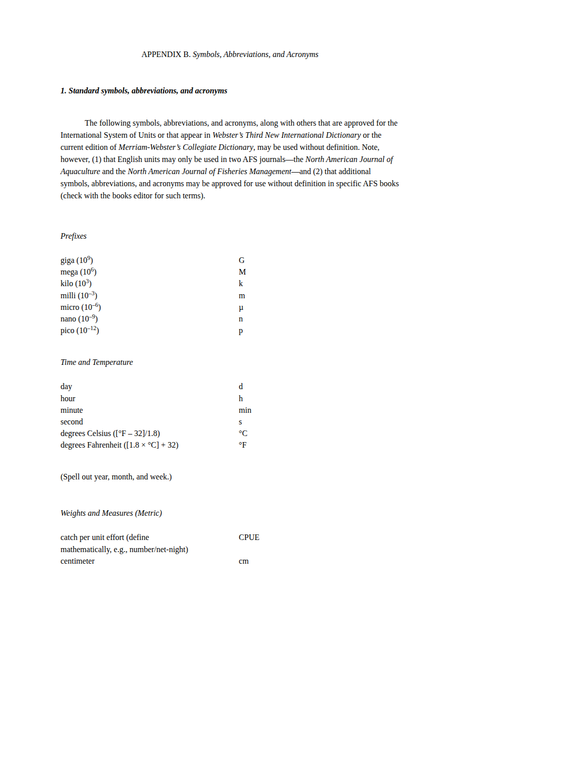APPENDIX B. Symbols, Abbreviations, and Acronyms
1. Standard symbols, abbreviations, and acronyms
The following symbols, abbreviations, and acronyms, along with others that are approved for the International System of Units or that appear in Webster’s Third New International Dictionary or the current edition of Merriam-Webster’s Collegiate Dictionary, may be used without definition. Note, however, (1) that English units may only be used in two AFS journals—the North American Journal of Aquaculture and the North American Journal of Fisheries Management—and (2) that additional symbols, abbreviations, and acronyms may be approved for use without definition in specific AFS books (check with the books editor for such terms).
Prefixes
| giga (10 9 ) | G |
| mega (10 6 ) | M |
| kilo (10 3 ) | k |
| milli (10 –3 ) | m |
| micro (10 –6 ) | µ |
| nano (10 –9 ) | n |
| pico (10 –12 ) | p |
Time and Temperature
| day | d |
| hour | h |
| minute | min |
| second | s |
| degrees Celsius ([°F – 32]/1.8) | °C |
| degrees Fahrenheit ([1.8 × °C] + 32) | °F |
(Spell out year, month, and week.)
Weights and Measures (Metric)
| catch per unit effort (define mathematically, e.g., number/net-night) | CPUE |
| centimeter | cm |